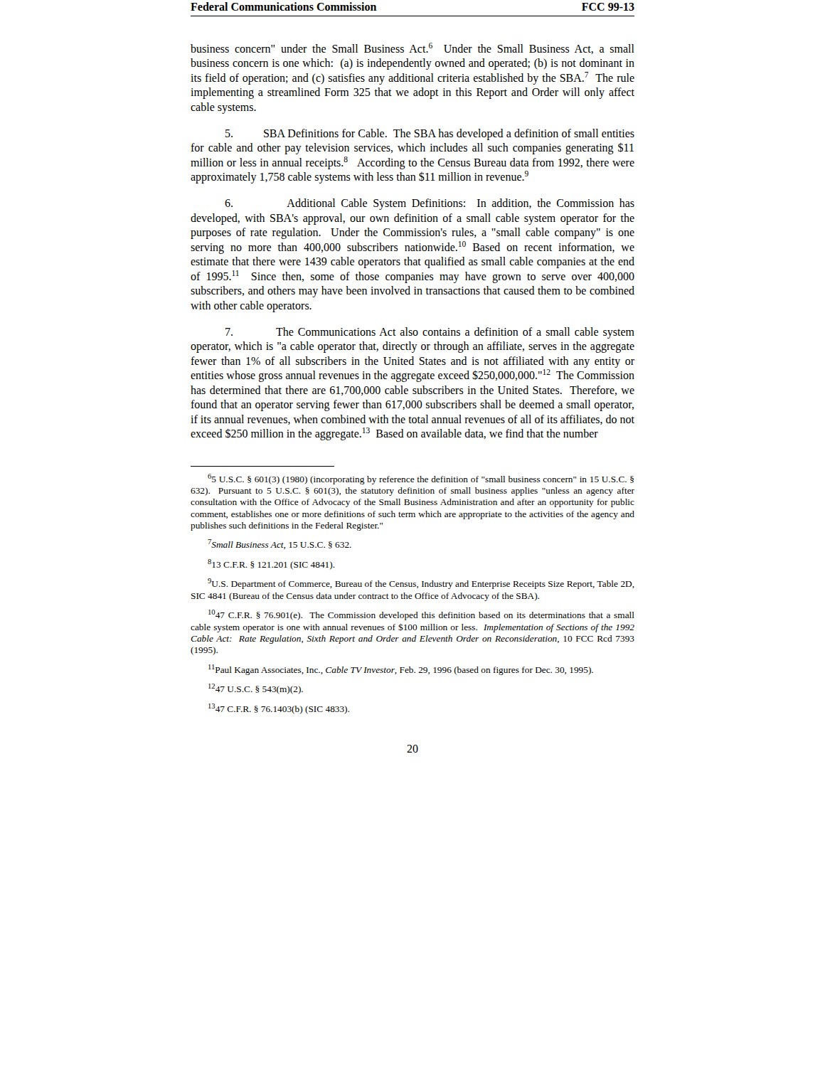Federal Communications Commission FCC 99-13
business concern" under the Small Business Act.6 Under the Small Business Act, a small business concern is one which: (a) is independently owned and operated; (b) is not dominant in its field of operation; and (c) satisfies any additional criteria established by the SBA.7 The rule implementing a streamlined Form 325 that we adopt in this Report and Order will only affect cable systems.
5. SBA Definitions for Cable. The SBA has developed a definition of small entities for cable and other pay television services, which includes all such companies generating $11 million or less in annual receipts.8 According to the Census Bureau data from 1992, there were approximately 1,758 cable systems with less than $11 million in revenue.9
6. Additional Cable System Definitions: In addition, the Commission has developed, with SBA's approval, our own definition of a small cable system operator for the purposes of rate regulation. Under the Commission's rules, a "small cable company" is one serving no more than 400,000 subscribers nationwide.10 Based on recent information, we estimate that there were 1439 cable operators that qualified as small cable companies at the end of 1995.11 Since then, some of those companies may have grown to serve over 400,000 subscribers, and others may have been involved in transactions that caused them to be combined with other cable operators.
7. The Communications Act also contains a definition of a small cable system operator, which is "a cable operator that, directly or through an affiliate, serves in the aggregate fewer than 1% of all subscribers in the United States and is not affiliated with any entity or entities whose gross annual revenues in the aggregate exceed $250,000,000."12 The Commission has determined that there are 61,700,000 cable subscribers in the United States. Therefore, we found that an operator serving fewer than 617,000 subscribers shall be deemed a small operator, if its annual revenues, when combined with the total annual revenues of all of its affiliates, do not exceed $250 million in the aggregate.13 Based on available data, we find that the number
65 U.S.C. § 601(3) (1980) (incorporating by reference the definition of "small business concern" in 15 U.S.C. § 632). Pursuant to 5 U.S.C. § 601(3), the statutory definition of small business applies "unless an agency after consultation with the Office of Advocacy of the Small Business Administration and after an opportunity for public comment, establishes one or more definitions of such term which are appropriate to the activities of the agency and publishes such definitions in the Federal Register."
7Small Business Act, 15 U.S.C. § 632.
813 C.F.R. § 121.201 (SIC 4841).
9U.S. Department of Commerce, Bureau of the Census, Industry and Enterprise Receipts Size Report, Table 2D, SIC 4841 (Bureau of the Census data under contract to the Office of Advocacy of the SBA).
1047 C.F.R. § 76.901(e). The Commission developed this definition based on its determinations that a small cable system operator is one with annual revenues of $100 million or less. Implementation of Sections of the 1992 Cable Act: Rate Regulation, Sixth Report and Order and Eleventh Order on Reconsideration, 10 FCC Rcd 7393 (1995).
11Paul Kagan Associates, Inc., Cable TV Investor, Feb. 29, 1996 (based on figures for Dec. 30, 1995).
1247 U.S.C. § 543(m)(2).
1347 C.F.R. § 76.1403(b) (SIC 4833).
20